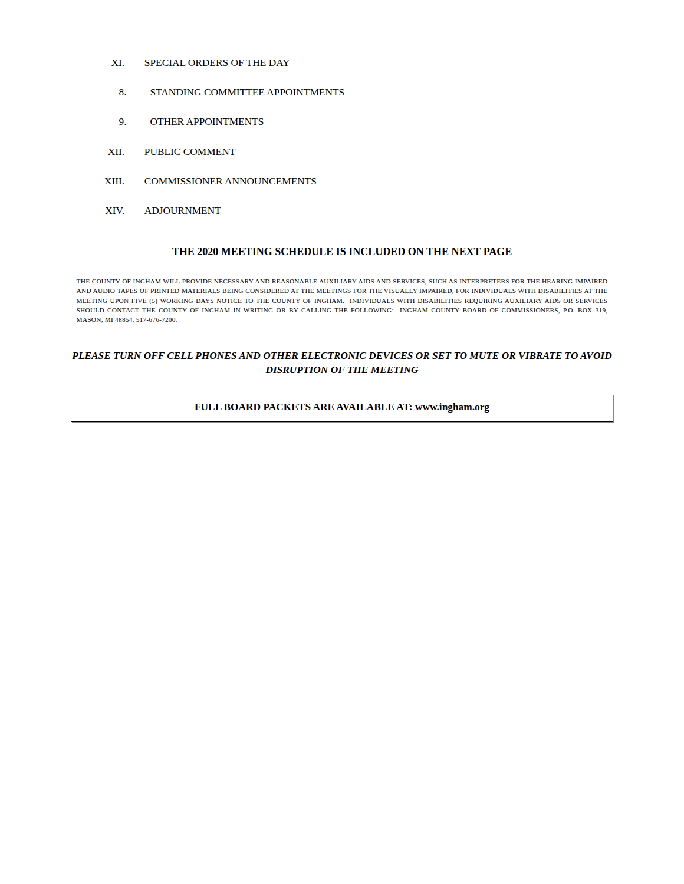XI.
SPECIAL ORDERS OF THE DAY
8.
STANDING COMMITTEE APPOINTMENTS
9.
OTHER APPOINTMENTS
XII.
PUBLIC COMMENT
XIII.
COMMISSIONER ANNOUNCEMENTS
XIV.
ADJOURNMENT
THE 2020 MEETING SCHEDULE IS INCLUDED ON THE NEXT PAGE
THE COUNTY OF INGHAM WILL PROVIDE NECESSARY AND REASONABLE AUXILIARY AIDS AND SERVICES, SUCH AS INTERPRETERS FOR THE HEARING IMPAIRED AND AUDIO TAPES OF PRINTED MATERIALS BEING CONSIDERED AT THE MEETINGS FOR THE VISUALLY IMPAIRED, FOR INDIVIDUALS WITH DISABILITIES AT THE MEETING UPON FIVE (5) WORKING DAYS NOTICE TO THE COUNTY OF INGHAM. INDIVIDUALS WITH DISABILITIES REQUIRING AUXILIARY AIDS OR SERVICES SHOULD CONTACT THE COUNTY OF INGHAM IN WRITING OR BY CALLING THE FOLLOWING: INGHAM COUNTY BOARD OF COMMISSIONERS, P.O. BOX 319, MASON, MI 48854, 517-676-7200.
PLEASE TURN OFF CELL PHONES AND OTHER ELECTRONIC DEVICES OR SET TO MUTE OR VIBRATE TO AVOID DISRUPTION OF THE MEETING
FULL BOARD PACKETS ARE AVAILABLE AT: www.ingham.org